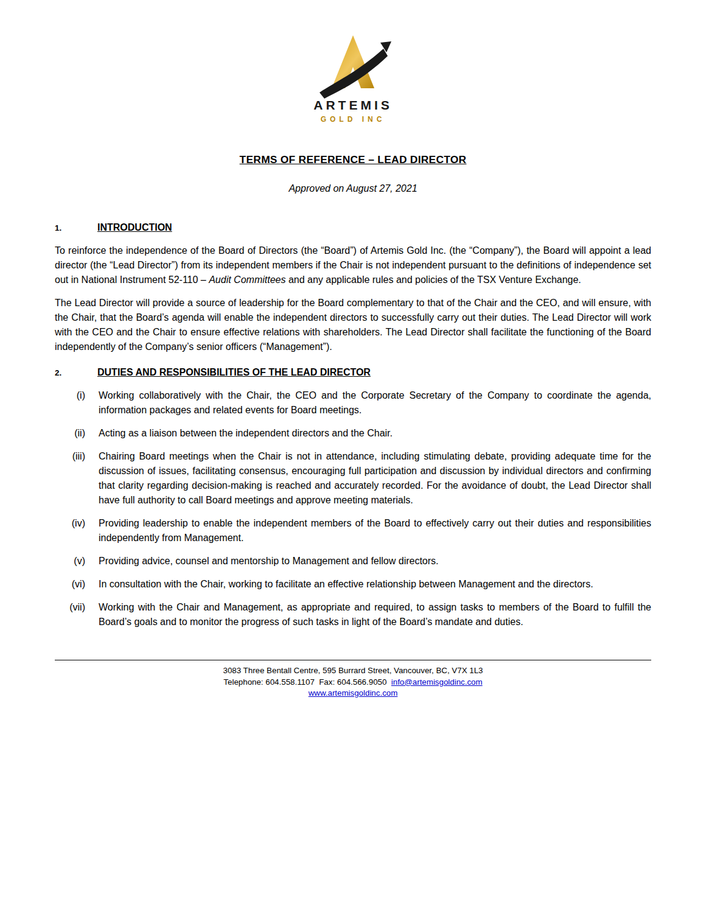ARTEMIS GOLD INC
TERMS OF REFERENCE – LEAD DIRECTOR
Approved on August 27, 2021
1. INTRODUCTION
To reinforce the independence of the Board of Directors (the “Board”) of Artemis Gold Inc. (the “Company”), the Board will appoint a lead director (the “Lead Director”) from its independent members if the Chair is not independent pursuant to the definitions of independence set out in National Instrument 52-110 – Audit Committees and any applicable rules and policies of the TSX Venture Exchange.
The Lead Director will provide a source of leadership for the Board complementary to that of the Chair and the CEO, and will ensure, with the Chair, that the Board’s agenda will enable the independent directors to successfully carry out their duties. The Lead Director will work with the CEO and the Chair to ensure effective relations with shareholders. The Lead Director shall facilitate the functioning of the Board independently of the Company’s senior officers (“Management”).
2. DUTIES AND RESPONSIBILITIES OF THE LEAD DIRECTOR
(i) Working collaboratively with the Chair, the CEO and the Corporate Secretary of the Company to coordinate the agenda, information packages and related events for Board meetings.
(ii) Acting as a liaison between the independent directors and the Chair.
(iii) Chairing Board meetings when the Chair is not in attendance, including stimulating debate, providing adequate time for the discussion of issues, facilitating consensus, encouraging full participation and discussion by individual directors and confirming that clarity regarding decision-making is reached and accurately recorded. For the avoidance of doubt, the Lead Director shall have full authority to call Board meetings and approve meeting materials.
(iv) Providing leadership to enable the independent members of the Board to effectively carry out their duties and responsibilities independently from Management.
(v) Providing advice, counsel and mentorship to Management and fellow directors.
(vi) In consultation with the Chair, working to facilitate an effective relationship between Management and the directors.
(vii) Working with the Chair and Management, as appropriate and required, to assign tasks to members of the Board to fulfill the Board’s goals and to monitor the progress of such tasks in light of the Board’s mandate and duties.
3083 Three Bentall Centre, 595 Burrard Street, Vancouver, BC, V7X 1L3
Telephone: 604.558.1107 Fax: 604.566.9050 info@artemisgoldinc.com
www.artemisgoldinc.com